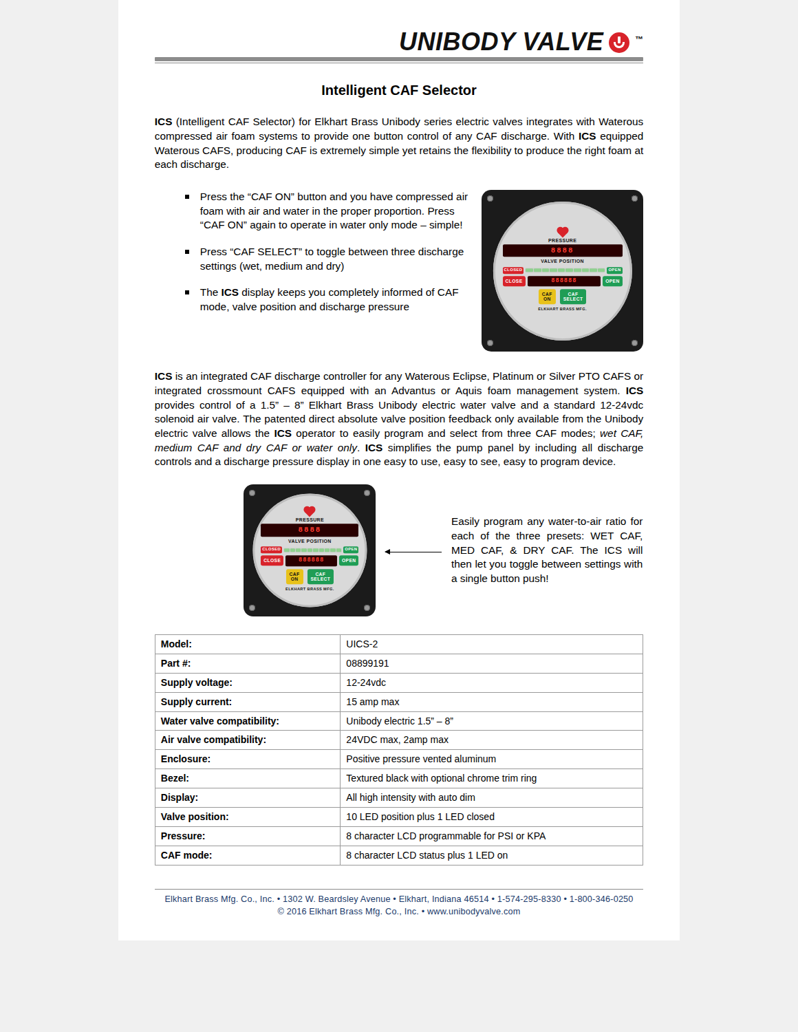UNIBODY VALVE ™
Intelligent CAF Selector
ICS (Intelligent CAF Selector) for Elkhart Brass Unibody series electric valves integrates with Waterous compressed air foam systems to provide one button control of any CAF discharge. With ICS equipped Waterous CAFS, producing CAF is extremely simple yet retains the flexibility to produce the right foam at each discharge.
Press the “CAF ON” button and you have compressed air foam with air and water in the proper proportion. Press “CAF ON” again to operate in water only mode – simple!
Press “CAF SELECT” to toggle between three discharge settings (wet, medium and dry)
The ICS display keeps you completely informed of CAF mode, valve position and discharge pressure
PRESSURE
8888
VALVE POSITION
CLOSED OPEN
CLOSE 888888 OPEN
CAF
ON CAF
SELECT
ELKHART BRASS MFG.
ICS is an integrated CAF discharge controller for any Waterous Eclipse, Platinum or Silver PTO CAFS or integrated crossmount CAFS equipped with an Advantus or Aquis foam management system. ICS provides control of a 1.5” – 8” Elkhart Brass Unibody electric water valve and a standard 12-24vdc solenoid air valve. The patented direct absolute valve position feedback only available from the Unibody electric valve allows the ICS operator to easily program and select from three CAF modes; wet CAF, medium CAF and dry CAF or water only. ICS simplifies the pump panel by including all discharge controls and a discharge pressure display in one easy to use, easy to see, easy to program device.
PRESSURE
8888
VALVE POSITION
CLOSED OPEN
CLOSE 888888 OPEN
CAF
ON CAF
SELECT
ELKHART BRASS MFG.
Easily program any water-to-air ratio for each of the three presets: WET CAF, MED CAF, & DRY CAF. The ICS will then let you toggle between settings with a single button push!
| Model: | UICS-2 |
| Part #: | 08899191 |
| Supply voltage: | 12-24vdc |
| Supply current: | 15 amp max |
| Water valve compatibility: | Unibody electric 1.5” – 8” |
| Air valve compatibility: | 24VDC max, 2amp max |
| Enclosure: | Positive pressure vented aluminum |
| Bezel: | Textured black with optional chrome trim ring |
| Display: | All high intensity with auto dim |
| Valve position: | 10 LED position plus 1 LED closed |
| Pressure: | 8 character LCD programmable for PSI or KPA |
| CAF mode: | 8 character LCD status plus 1 LED on |
Elkhart Brass Mfg. Co., Inc. • 1302 W. Beardsley Avenue • Elkhart, Indiana 46514 • 1-574-295-8330 • 1-800-346-0250
© 2016 Elkhart Brass Mfg. Co., Inc. • www.unibodyvalve.com